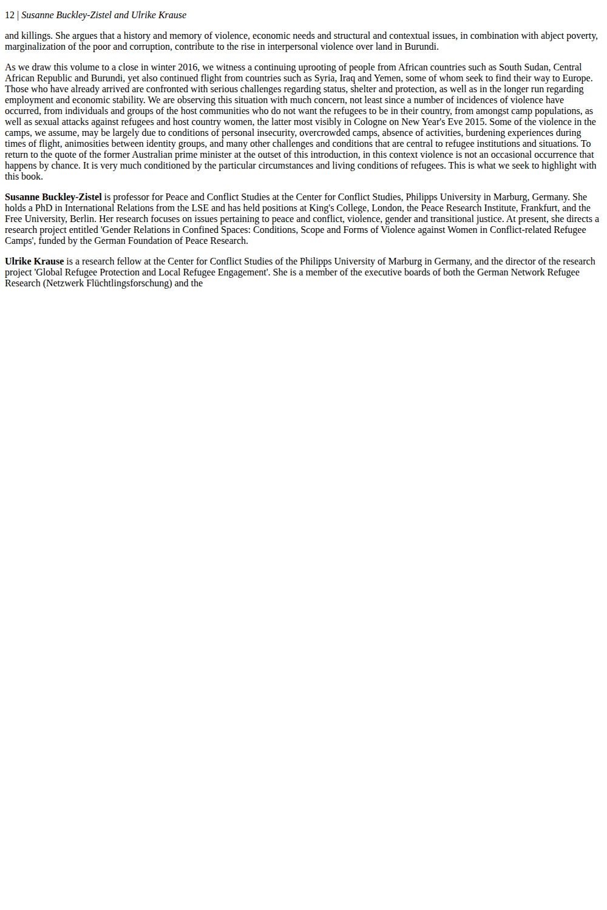12 | Susanne Buckley-Zistel and Ulrike Krause
and killings. She argues that a history and memory of violence, economic needs and structural and contextual issues, in combination with abject poverty, marginalization of the poor and corruption, contribute to the rise in interpersonal violence over land in Burundi.
As we draw this volume to a close in winter 2016, we witness a continuing uprooting of people from African countries such as South Sudan, Central African Republic and Burundi, yet also continued flight from countries such as Syria, Iraq and Yemen, some of whom seek to find their way to Europe. Those who have already arrived are confronted with serious challenges regarding status, shelter and protection, as well as in the longer run regarding employment and economic stability. We are observing this situation with much concern, not least since a number of incidences of violence have occurred, from individuals and groups of the host communities who do not want the refugees to be in their country, from amongst camp populations, as well as sexual attacks against refugees and host country women, the latter most visibly in Cologne on New Year's Eve 2015. Some of the violence in the camps, we assume, may be largely due to conditions of personal insecurity, overcrowded camps, absence of activities, burdening experiences during times of flight, animosities between identity groups, and many other challenges and conditions that are central to refugee institutions and situations. To return to the quote of the former Australian prime minister at the outset of this introduction, in this context violence is not an occasional occurrence that happens by chance. It is very much conditioned by the particular circumstances and living conditions of refugees. This is what we seek to highlight with this book.
Susanne Buckley-Zistel is professor for Peace and Conflict Studies at the Center for Conflict Studies, Philipps University in Marburg, Germany. She holds a PhD in International Relations from the LSE and has held positions at King's College, London, the Peace Research Institute, Frankfurt, and the Free University, Berlin. Her research focuses on issues pertaining to peace and conflict, violence, gender and transitional justice. At present, she directs a research project entitled 'Gender Relations in Confined Spaces: Conditions, Scope and Forms of Violence against Women in Conflict-related Refugee Camps', funded by the German Foundation of Peace Research.
Ulrike Krause is a research fellow at the Center for Conflict Studies of the Philipps University of Marburg in Germany, and the director of the research project 'Global Refugee Protection and Local Refugee Engagement'. She is a member of the executive boards of both the German Network Refugee Research (Netzwerk Flüchtlingsforschung) and the